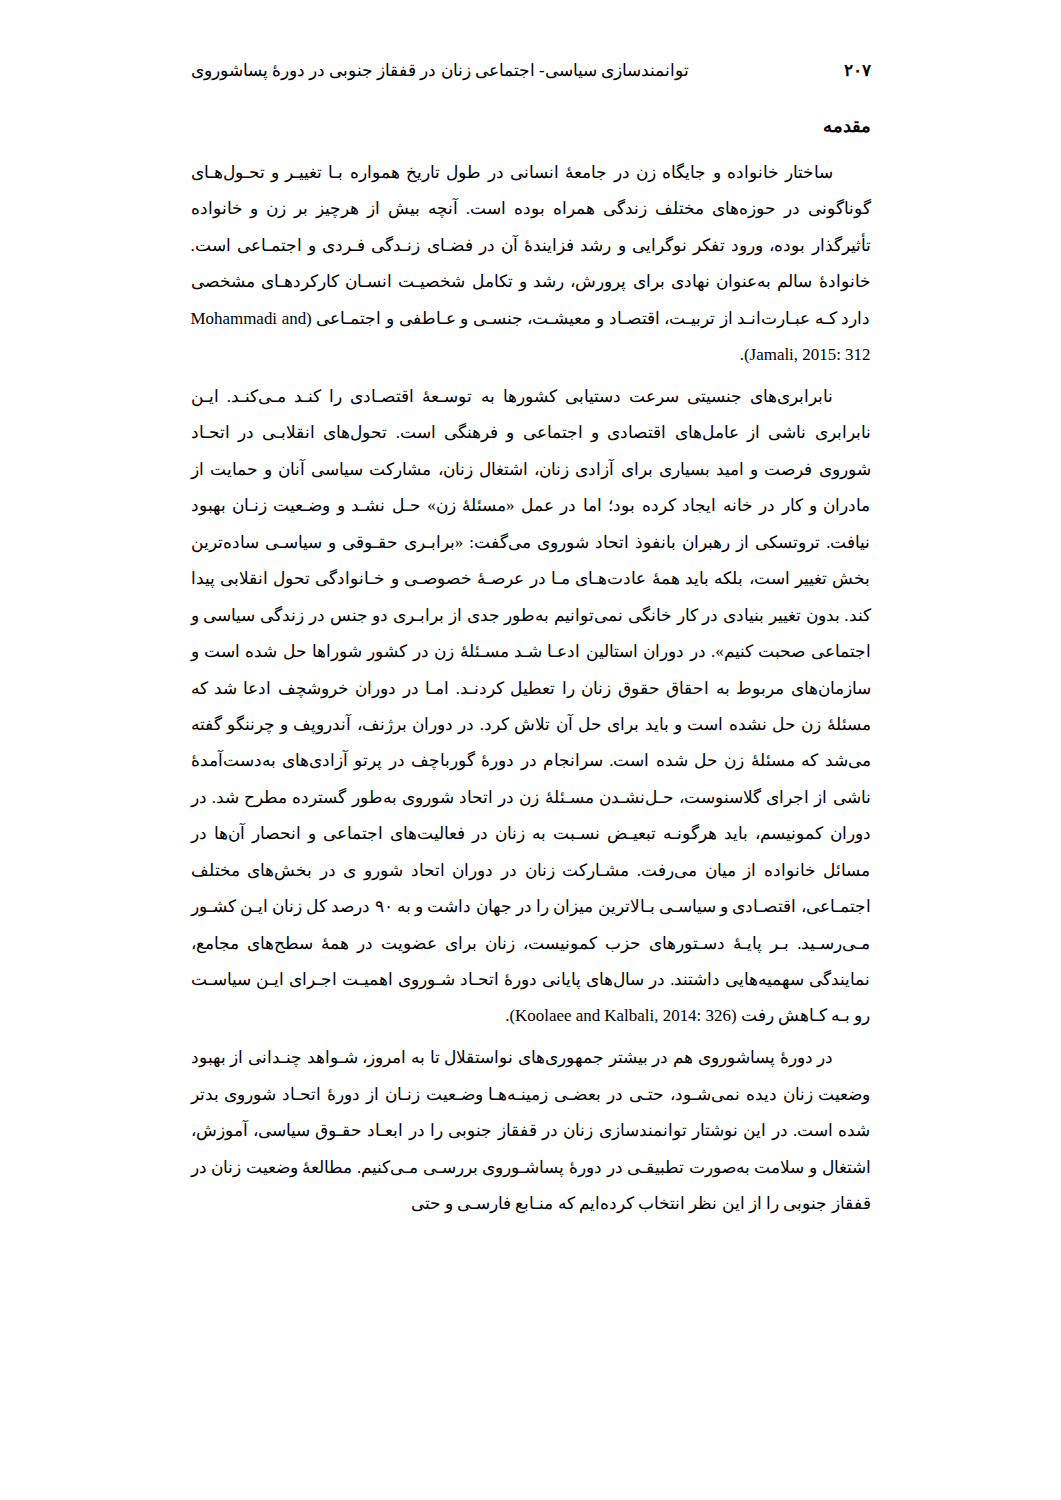۲۰۷ توانمندسازی سیاسی- اجتماعی زنان در قفقاز جنوبی در دورۀ پساشوروی
مقدمه
ساختار خانواده و جایگاه زن در جامعۀ انسانی در طول تاریخ همواره بـا تغییـر و تحـول‌هـای گوناگونی در حوزه‌های مختلف زندگی همراه بوده است. آنچه بیش از هرچیز بر زن و خانواده تأثیرگذار بوده، ورود تفکر نوگرایی و رشد فزایندۀ آن در فضـای زنـدگی فـردی و اجتمـاعی است. خانوادۀ سالم به‌عنوان نهادی برای پرورش، رشد و تکامل شخصیـت انسـان کارکردهـای مشخصی دارد کـه عبـارت‌انـد از تربیـت، اقتصـاد و معیشـت، جنسـی و عـاطفی و اجتمـاعی (Mohammadi and Jamali, 2015: 312).
نابرابری‌های جنسیتی سرعت دستیابی کشورها به توسـعۀ اقتصـادی را کنـد مـی‌کنـد. ایـن نابرابری ناشی از عامل‌های اقتصادی و اجتماعی و فرهنگی است. تحول‌های انقلابـی در اتحـاد شوروی فرصت و امید بسیاری برای آزادی زنان، اشتغال زنان، مشارکت سیاسی آنان و حمایت از مادران و کار در خانه ایجاد کرده بود؛ اما در عمل «مسئلۀ زن» حـل نشـد و وضـعیت زنـان بهبود نیافت. تروتسکی از رهبران بانفوذ اتحاد شوروی می‌گفت: «برابـری حقـوقی و سیاسـی ساده‌ترین بخش تغییر است، بلکه باید همۀ عادت‌هـای مـا در عرصـۀ خصوصـی و خـانوادگی تحول انقلابی پیدا کند. بدون تغییر بنیادی در کار خانگی نمی‌توانیم به‌طور جدی از برابـری دو جنس در زندگی سیاسی و اجتماعی صحبت کنیم». در دوران استالین ادعـا شـد مسـئلۀ زن در کشور شوراها حل شده است و سازمان‌های مربوط به احقاق حقوق زنان را تعطیل کردنـد. امـا در دوران خروشچف ادعا شد که مسئلۀ زن حل نشده است و باید برای حل آن تلاش کرد. در دوران برژنف، آندروپف و چرننگو گفته می‌شد که مسئلۀ زن حل شده است. سرانجام در دورۀ گورباچف در پرتو آزادی‌های به‌دست‌آمدۀ ناشی از اجرای گلاسنوست، حـل‌نشـدن مسـئلۀ زن در اتحاد شوروی به‌طور گسترده مطرح شد. در دوران کمونیسم، باید هرگونـه تبعیـض نسـبت به زنان در فعالیت‌های اجتماعی و انحصار آن‌ها در مسائل خانواده از میان می‌رفت. مشـارکت زنان در دوران اتحاد شورو ی در بخش‌های مختلف اجتمـاعی، اقتصـادی و سیاسـی بـالاترین میزان را در جهان داشت و به ۹۰ درصد کل زنان ایـن کشـور مـی‌رسـید. بـر پایـۀ دسـتورهای حزب کمونیست، زنان برای عضویت در همۀ سطح‌های مجامع، نمایندگی سهمیه‌هایی داشتند. در سال‌های پایانی دورۀ اتحـاد شـوروی اهمیـت اجـرای ایـن سیاسـت رو بـه کـاهش رفت (Koolaee and Kalbali, 2014: 326).
در دورۀ پساشوروی هم در بیشتر جمهوری‌های نواستقلال تا به امروز، شـواهد چنـدانی از بهبود وضعیت زنان دیده نمی‌شـود، حتـی در بعضـی زمینـه‌هـا وضـعیت زنـان از دورۀ اتحـاد شوروی بدتر شده است. در این نوشتار توانمندسازی زنان در قفقاز جنوبی را در ابعـاد حقـوق سیاسی، آموزش، اشتغال و سلامت به‌صورت تطبیقـی در دورۀ پساشـوروی بررسـی مـی‌کنیم. مطالعۀ وضعیت زنان در قفقاز جنوبی را از این نظر انتخاب کرده‌ایم که منـابع فارسـی و حتی